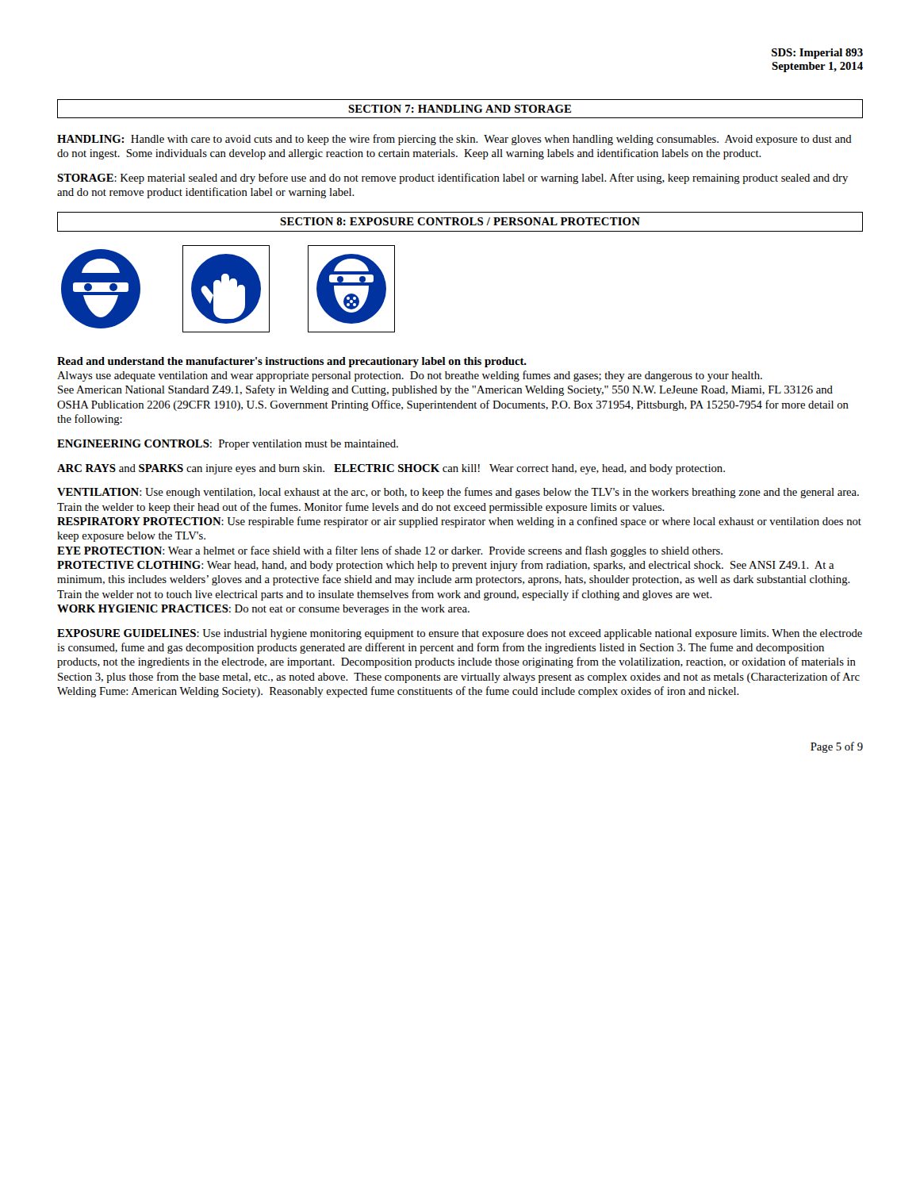SDS: Imperial 893
September 1, 2014
SECTION 7: HANDLING AND STORAGE
HANDLING: Handle with care to avoid cuts and to keep the wire from piercing the skin. Wear gloves when handling welding consumables. Avoid exposure to dust and do not ingest. Some individuals can develop and allergic reaction to certain materials. Keep all warning labels and identification labels on the product.
STORAGE: Keep material sealed and dry before use and do not remove product identification label or warning label. After using, keep remaining product sealed and dry and do not remove product identification label or warning label.
SECTION 8: EXPOSURE CONTROLS / PERSONAL PROTECTION
Read and understand the manufacturer's instructions and precautionary label on this product.
Always use adequate ventilation and wear appropriate personal protection. Do not breathe welding fumes and gases; they are dangerous to your health.
See American National Standard Z49.1, Safety in Welding and Cutting, published by the "American Welding Society," 550 N.W. LeJeune Road, Miami, FL 33126 and OSHA Publication 2206 (29CFR 1910), U.S. Government Printing Office, Superintendent of Documents, P.O. Box 371954, Pittsburgh, PA 15250-7954 for more detail on the following:
ENGINEERING CONTROLS: Proper ventilation must be maintained.
ARC RAYS and SPARKS can injure eyes and burn skin. ELECTRIC SHOCK can kill! Wear correct hand, eye, head, and body protection.
VENTILATION: Use enough ventilation, local exhaust at the arc, or both, to keep the fumes and gases below the TLV's in the workers breathing zone and the general area. Train the welder to keep their head out of the fumes. Monitor fume levels and do not exceed permissible exposure limits or values.
RESPIRATORY PROTECTION: Use respirable fume respirator or air supplied respirator when welding in a confined space or where local exhaust or ventilation does not keep exposure below the TLV's.
EYE PROTECTION: Wear a helmet or face shield with a filter lens of shade 12 or darker. Provide screens and flash goggles to shield others.
PROTECTIVE CLOTHING: Wear head, hand, and body protection which help to prevent injury from radiation, sparks, and electrical shock. See ANSI Z49.1. At a minimum, this includes welders’ gloves and a protective face shield and may include arm protectors, aprons, hats, shoulder protection, as well as dark substantial clothing. Train the welder not to touch live electrical parts and to insulate themselves from work and ground, especially if clothing and gloves are wet.
WORK HYGIENIC PRACTICES: Do not eat or consume beverages in the work area.
EXPOSURE GUIDELINES: Use industrial hygiene monitoring equipment to ensure that exposure does not exceed applicable national exposure limits. When the electrode is consumed, fume and gas decomposition products generated are different in percent and form from the ingredients listed in Section 3. The fume and decomposition products, not the ingredients in the electrode, are important. Decomposition products include those originating from the volatilization, reaction, or oxidation of materials in Section 3, plus those from the base metal, etc., as noted above. These components are virtually always present as complex oxides and not as metals (Characterization of Arc Welding Fume: American Welding Society). Reasonably expected fume constituents of the fume could include complex oxides of iron and nickel.
Page 5 of 9